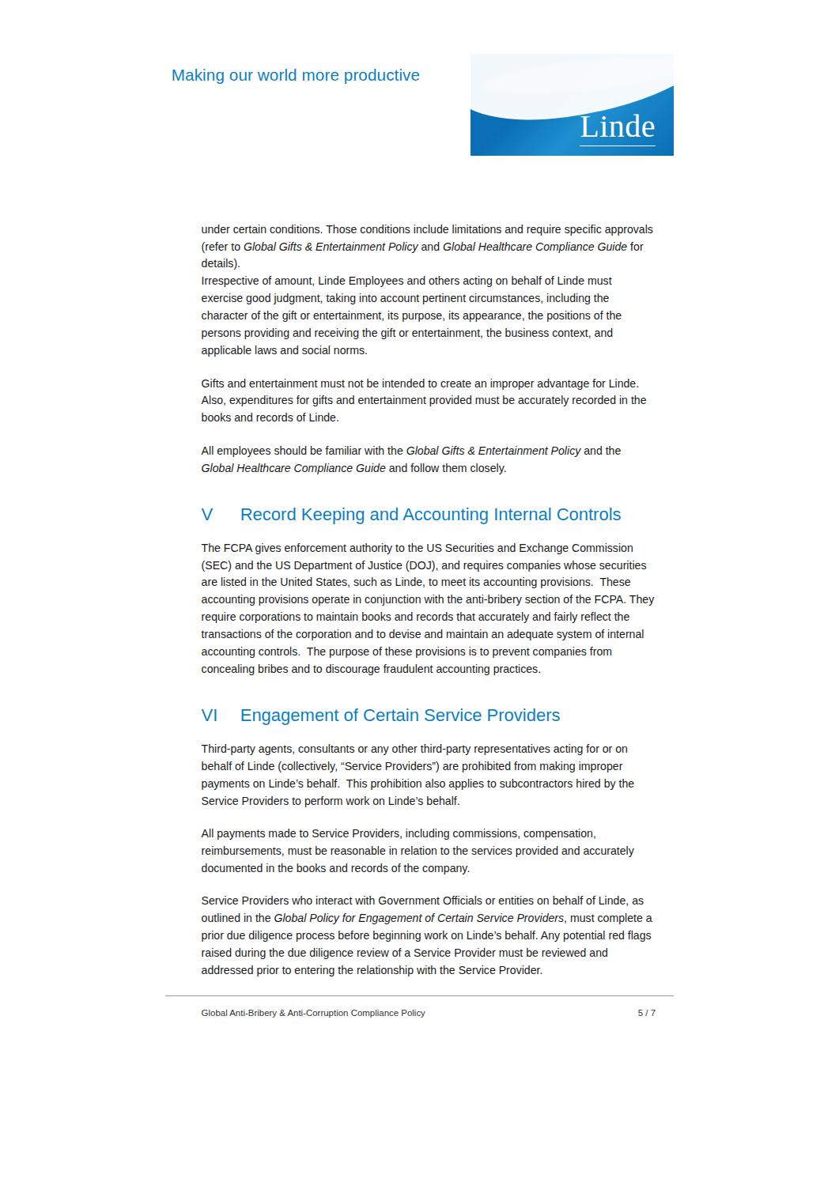Making our world more productive
Linde
under certain conditions. Those conditions include limitations and require specific approvals (refer to Global Gifts & Entertainment Policy and Global Healthcare Compliance Guide for details).
Irrespective of amount, Linde Employees and others acting on behalf of Linde must exercise good judgment, taking into account pertinent circumstances, including the character of the gift or entertainment, its purpose, its appearance, the positions of the persons providing and receiving the gift or entertainment, the business context, and applicable laws and social norms.
Gifts and entertainment must not be intended to create an improper advantage for Linde. Also, expenditures for gifts and entertainment provided must be accurately recorded in the books and records of Linde.
All employees should be familiar with the Global Gifts & Entertainment Policy and the Global Healthcare Compliance Guide and follow them closely.
VRecord Keeping and Accounting Internal Controls
The FCPA gives enforcement authority to the US Securities and Exchange Commission (SEC) and the US Department of Justice (DOJ), and requires companies whose securities are listed in the United States, such as Linde, to meet its accounting provisions. These accounting provisions operate in conjunction with the anti-bribery section of the FCPA. They require corporations to maintain books and records that accurately and fairly reflect the transactions of the corporation and to devise and maintain an adequate system of internal accounting controls. The purpose of these provisions is to prevent companies from concealing bribes and to discourage fraudulent accounting practices.
VI Engagement of Certain Service Providers
Third-party agents, consultants or any other third-party representatives acting for or on behalf of Linde (collectively, “Service Providers”) are prohibited from making improper payments on Linde’s behalf. This prohibition also applies to subcontractors hired by the Service Providers to perform work on Linde’s behalf.
All payments made to Service Providers, including commissions, compensation, reimbursements, must be reasonable in relation to the services provided and accurately documented in the books and records of the company.
Service Providers who interact with Government Officials or entities on behalf of Linde, as outlined in the Global Policy for Engagement of Certain Service Providers, must complete a prior due diligence process before beginning work on Linde’s behalf. Any potential red flags raised during the due diligence review of a Service Provider must be reviewed and addressed prior to entering the relationship with the Service Provider.
Global Anti-Bribery & Anti-Corruption Compliance Policy 5 / 7